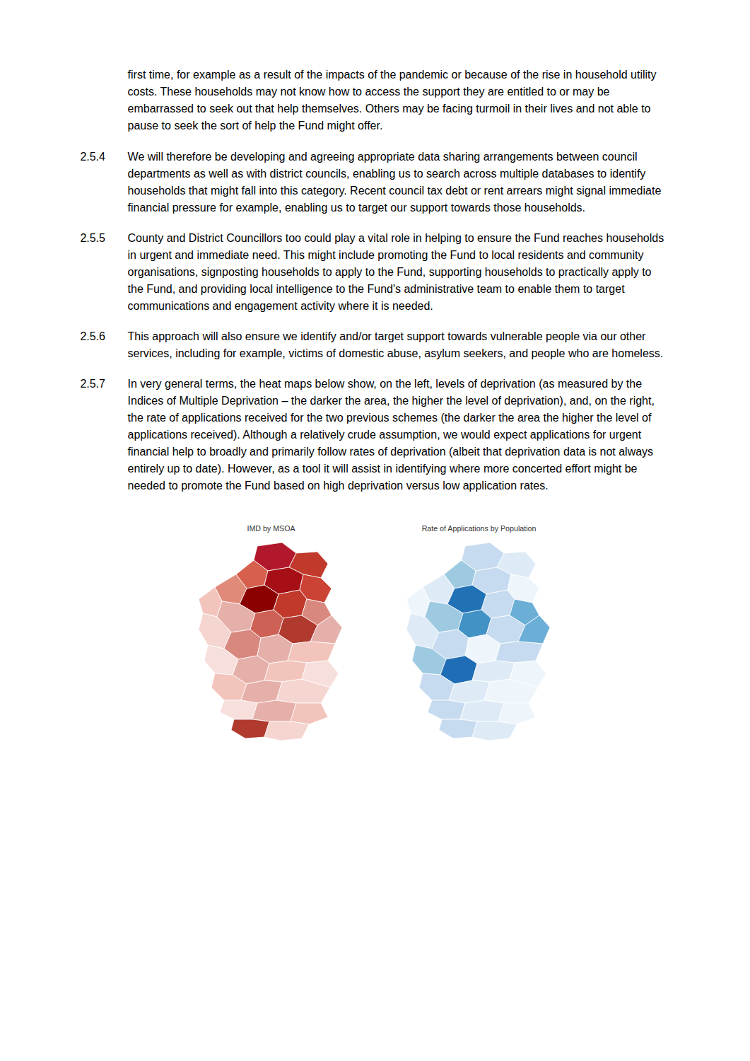first time, for example as a result of the impacts of the pandemic or because of the rise in household utility costs. These households may not know how to access the support they are entitled to or may be embarrassed to seek out that help themselves. Others may be facing turmoil in their lives and not able to pause to seek the sort of help the Fund might offer.
2.5.4
We will therefore be developing and agreeing appropriate data sharing arrangements between council departments as well as with district councils, enabling us to search across multiple databases to identify households that might fall into this category. Recent council tax debt or rent arrears might signal immediate financial pressure for example, enabling us to target our support towards those households.
2.5.5
County and District Councillors too could play a vital role in helping to ensure the Fund reaches households in urgent and immediate need. This might include promoting the Fund to local residents and community organisations, signposting households to apply to the Fund, supporting households to practically apply to the Fund, and providing local intelligence to the Fund's administrative team to enable them to target communications and engagement activity where it is needed.
2.5.6
This approach will also ensure we identify and/or target support towards vulnerable people via our other services, including for example, victims of domestic abuse, asylum seekers, and people who are homeless.
2.5.7
In very general terms, the heat maps below show, on the left, levels of deprivation (as measured by the Indices of Multiple Deprivation – the darker the area, the higher the level of deprivation), and, on the right, the rate of applications received for the two previous schemes (the darker the area the higher the level of applications received). Although a relatively crude assumption, we would expect applications for urgent financial help to broadly and primarily follow rates of deprivation (albeit that deprivation data is not always entirely up to date). However, as a tool it will assist in identifying where more concerted effort might be needed to promote the Fund based on high deprivation versus low application rates.
IMD by MSOA
Rate of Applications by Population